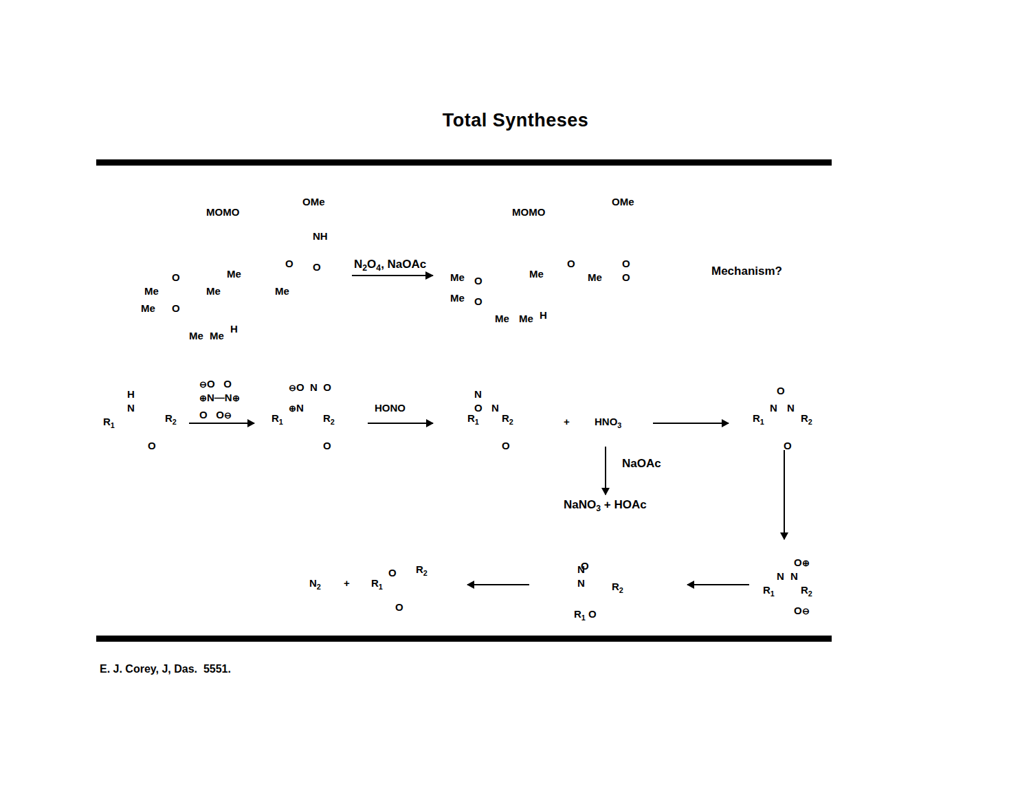Total Syntheses
MOMO
OMe
NH
Me
O
Me
O
O
Me
Me
O
Me
Me
H
Me
N2O4, NaOAc
MOMO
OMe
Me
O
Me
Me
Me
O
O
Me
Me
H
O
O
Mechanism?
H
N
R1
R2
O
⊖O O
⊕N—N⊕
O O⊖
⊖O N O
⊕N
R2
O
R1
HONO
N
O
R1
R2
O
N
+
HNO3
O
N
R1
R2
O
N
NaOAc
NaNO3 + HOAc
O⊕
N
R1
R2
O⊖
N
O
N
R2
R1 O
N
N2
+
R1
O
R2
O
E. J. Corey, J, Das. 5551.